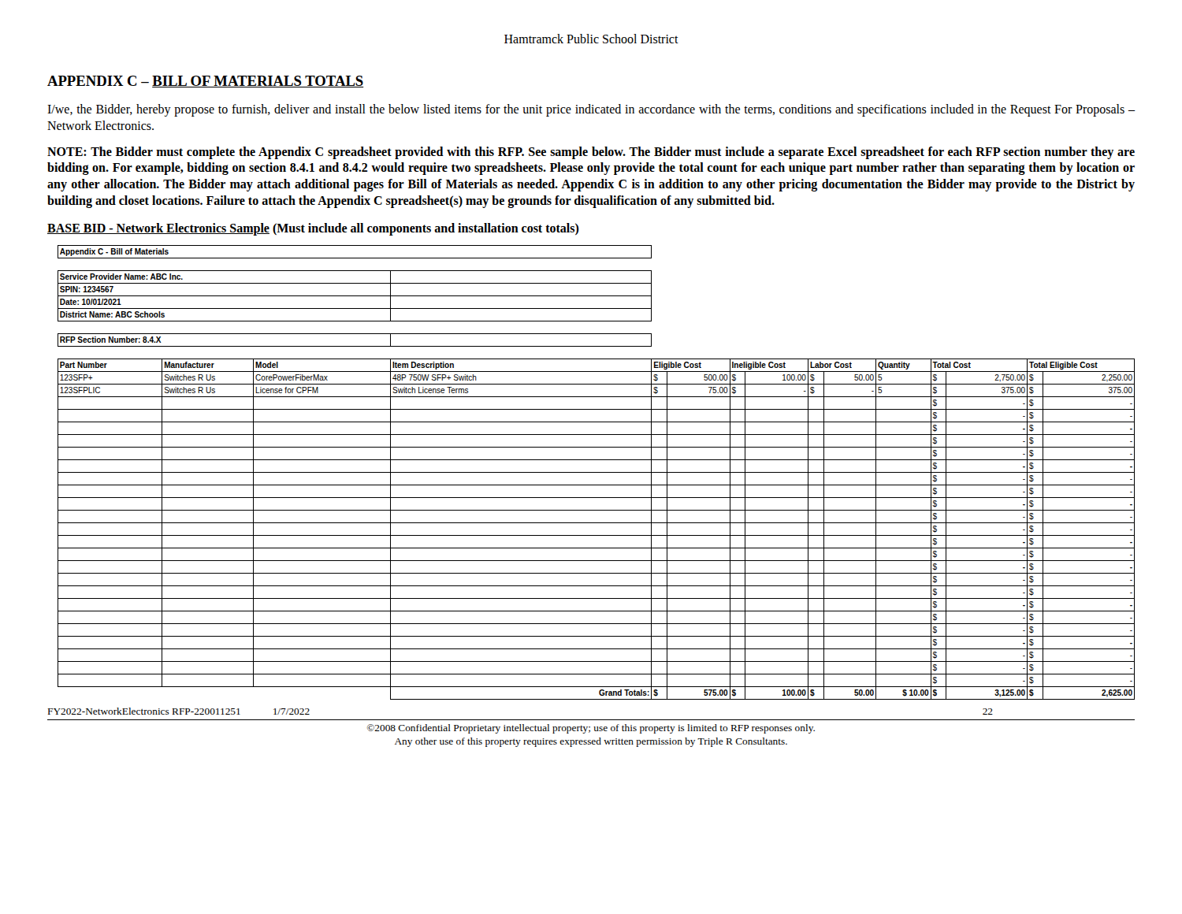Hamtramck Public School District
APPENDIX C – BILL OF MATERIALS TOTALS
I/we, the Bidder, hereby propose to furnish, deliver and install the below listed items for the unit price indicated in accordance with the terms, conditions and specifications included in the Request For Proposals – Network Electronics.
NOTE: The Bidder must complete the Appendix C spreadsheet provided with this RFP. See sample below. The Bidder must include a separate Excel spreadsheet for each RFP section number they are bidding on. For example, bidding on section 8.4.1 and 8.4.2 would require two spreadsheets. Please only provide the total count for each unique part number rather than separating them by location or any other allocation. The Bidder may attach additional pages for Bill of Materials as needed. Appendix C is in addition to any other pricing documentation the Bidder may provide to the District by building and closet locations. Failure to attach the Appendix C spreadsheet(s) may be grounds for disqualification of any submitted bid.
BASE BID - Network Electronics Sample (Must include all components and installation cost totals)
| | Appendix C - Bill of Materials | | | | | | |
| | Service Provider Name: ABC Inc. | | | | | | | |
| | SPIN: 1234567 | | | | | | | |
| | Date: 10/01/2021 | | | | | | | |
| | District Name: ABC Schools | | | | | | | |
| | RFP Section Number: 8.4.X | | | | | | | |
| | Part Number | Manufacturer | Model | Item Description | Eligible Cost | Ineligible Cost | Labor Cost | Quantity | Total Cost | Total Eligible Cost |
| | 123SFP+ | Switches R Us | CorePowerFiberMax | 48P 750W SFP+ Switch | $ | 500.00 | $ | 100.00 | $ | 50.00 | 5 | $ | 2,750.00 | $ | 2,250.00 |
| | 123SFPLIC | Switches R Us | License for CPFM | Switch License Terms | $ | 75.00 | $ | - | $ | - | 5 | $ | 375.00 | $ | 375.00 |
| | | | | | | | | | | | | $ | - | $ | - |
| | | | | | | | | | | | | $ | - | $ | - |
| | | | | | | | | | | | | $ | - | $ | - |
| | | | | | | | | | | | | $ | - | $ | - |
| | | | | | | | | | | | | $ | - | $ | - |
| | | | | | | | | | | | | $ | - | $ | - |
| | | | | | | | | | | | | $ | - | $ | - |
| | | | | | | | | | | | | $ | - | $ | - |
| | | | | | | | | | | | | $ | - | $ | - |
| | | | | | | | | | | | | $ | - | $ | - |
| | | | | | | | | | | | | $ | - | $ | - |
| | | | | | | | | | | | | $ | - | $ | - |
| | | | | | | | | | | | | $ | - | $ | - |
| | | | | | | | | | | | | $ | - | $ | - |
| | | | | | | | | | | | | $ | - | $ | - |
| | | | | | | | | | | | | $ | - | $ | - |
| | | | | | | | | | | | | $ | - | $ | - |
| | | | | | | | | | | | | $ | - | $ | - |
| | | | | | | | | | | | | $ | - | $ | - |
| | | | | | | | | | | | | $ | - | $ | - |
| | | | | | | | | | | | | $ | - | $ | - |
| | | | | | | | | | | | | $ | - | $ | - |
| | | | | | | | | | | | | $ | - | $ | - |
| | | | | Grand Totals: | $ | 575.00 | $ | 100.00 | $ | 50.00 | $ 10.00 | $ | 3,125.00 | $ | 2,625.00 |
FY2022-NetworkElectronics RFP-220011251 1/7/2022 22
©2008 Confidential Proprietary intellectual property; use of this property is limited to RFP responses only.
Any other use of this property requires expressed written permission by Triple R Consultants.